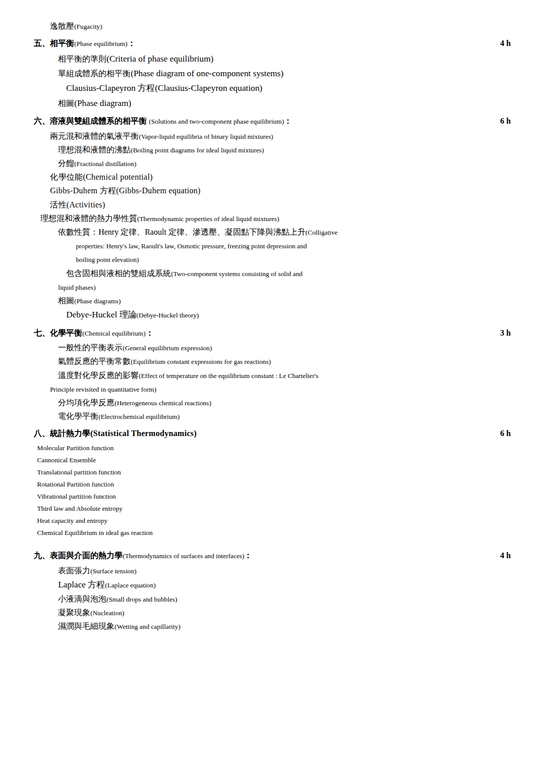逸散壓(Fugacity)
4 h 五、相平衡(Phase equilibrium)：
相平衡的準則(Criteria of phase equilibrium)
單組成體系的相平衡(Phase diagram of one-component systems)
Clausius-Clapeyron 方程(Clausius-Clapeyron equation)
相圖(Phase diagram)
6 h 六、溶液與雙組成體系的相平衡 (Solutions and two-component phase equilibrium)：
兩元混和液體的氣液平衡(Vapor-liquid equilibria of binary liquid mixtures)
理想混和液體的沸點(Boiling point diagrams for ideal liquid mixtures)
分餾(Fractional distillation)
化學位能(Chemical potential)
Gibbs-Duhem 方程(Gibbs-Duhem equation)
活性(Activities)
理想混和液體的熱力學性質(Thermodynamic properties of ideal liquid mixtures)
依數性質：Henry 定律、Raoult 定律、滲透壓、凝固點下降與沸點上升(Colligative
properties: Henry's law, Raoult's law, Osmotic pressure, freezing point depression and
boiling point elevation)
包含固相與液相的雙組成系統(Two-component systems consisting of solid and
liquid phases)
相圖(Phase diagrams)
Debye-Huckel 理論(Debye-Huckel theory)
3 h 七、化學平衡(Chemical equilibrium)：
一般性的平衡表示(General equilibrium expression)
氣體反應的平衡常數(Equilibrium constant expressions for gas reactions)
溫度對化學反應的影響(Effect of temperature on the equilibrium constant : Le Chartelier's
Principle revisited in quantitative form)
分均項化學反應(Heterogeneous chemical reactions)
電化學平衡(Electrochemical equilibrium)
6 h 八、統計熱力學(Statistical Thermodynamics)
Molecular Partition function
Cannonical Ensemble
Translational partition function
Rotational Partition function
Vibrational partition function
Third law and Absolute entropy
Heat capacity and entropy
Chemical Equilibrium in ideal gas reaction
4 h 九、表面與介面的熱力學(Thermodynamics of surfaces and interfaces)：
表面張力(Surface tension)
Laplace 方程(Laplace equation)
小液滴與泡泡(Small drops and bubbles)
凝聚現象(Nucleation)
濕潤與毛細現象(Wetting and capillarity)